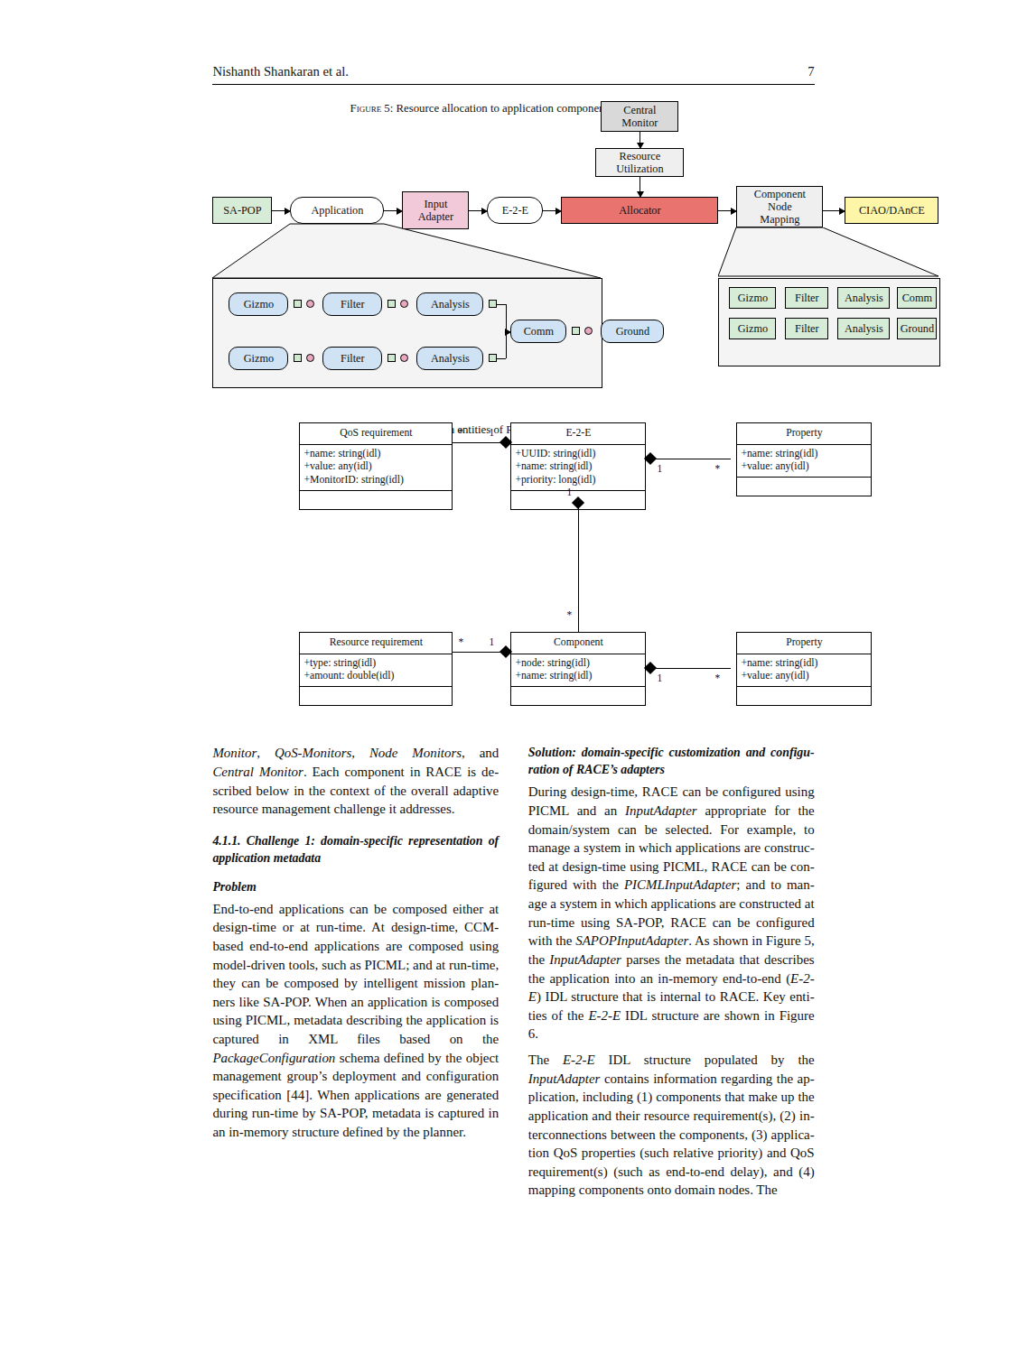Nishanth Shankaran et al.
7
Central
Monitor
Resource
Utilization
SA-POP
Application
Input
Adapter
E-2-E
Allocator
Component
Node
Mapping
CIAO/DAnCE
Gizmo
Filter
Analysis
Gizmo
Filter
Analysis
Comm
Ground
Gizmo
Gizmo
Filter
Filter
Analysis
Analysis
Comm
Ground
Figure 5: Resource allocation to application components using RACE.
QoS requirement
+name: string(idl)
+value: any(idl)
+MonitorID: string(idl)
E-2-E
+UUID: string(idl)
+name: string(idl)
+priority: long(idl)
Property
+name: string(idl)
+value: any(idl)
Resource requirement
+type: string(idl)
+amount: double(idl)
Component
+node: string(idl)
+name: string(idl)
Property
+name: string(idl)
+value: any(idl)
*
1
1
*
1
*
*
1
1
*
Figure 6: Main entities of RACE’s E-2-E IDL structure.
Monitor, QoS-Monitors, Node Monitors, and Central Monitor. Each component in RACE is described below in the context of the overall adaptive resource management challenge it addresses.
4.1.1. Challenge 1: domain-specific representation of application metadata
Problem
End-to-end applications can be composed either at design-time or at run-time. At design-time, CCM-based end-to-end applications are composed using model-driven tools, such as PICML; and at run-time, they can be composed by intelligent mission planners like SA-POP. When an application is composed using PICML, metadata describing the application is captured in XML files based on the PackageConfiguration schema defined by the object management group’s deployment and configuration specification [44]. When applications are generated during run-time by SA-POP, metadata is captured in an in-memory structure defined by the planner.
Solution: domain-specific customization and configuration of RACE’s adapters
During design-time, RACE can be configured using PICML and an InputAdapter appropriate for the domain/system can be selected. For example, to manage a system in which applications are constructed at design-time using PICML, RACE can be configured with the PICMLInputAdapter; and to manage a system in which applications are constructed at run-time using SA-POP, RACE can be configured with the SAPOPInputAdapter. As shown in Figure 5, the InputAdapter parses the metadata that describes the application into an in-memory end-to-end (E-2-E) IDL structure that is internal to RACE. Key entities of the E-2-E IDL structure are shown in Figure 6.
The E-2-E IDL structure populated by the InputAdapter contains information regarding the application, including (1) components that make up the application and their resource requirement(s), (2) interconnections between the components, (3) application QoS properties (such relative priority) and QoS requirement(s) (such as end-to-end delay), and (4) mapping components onto domain nodes. The